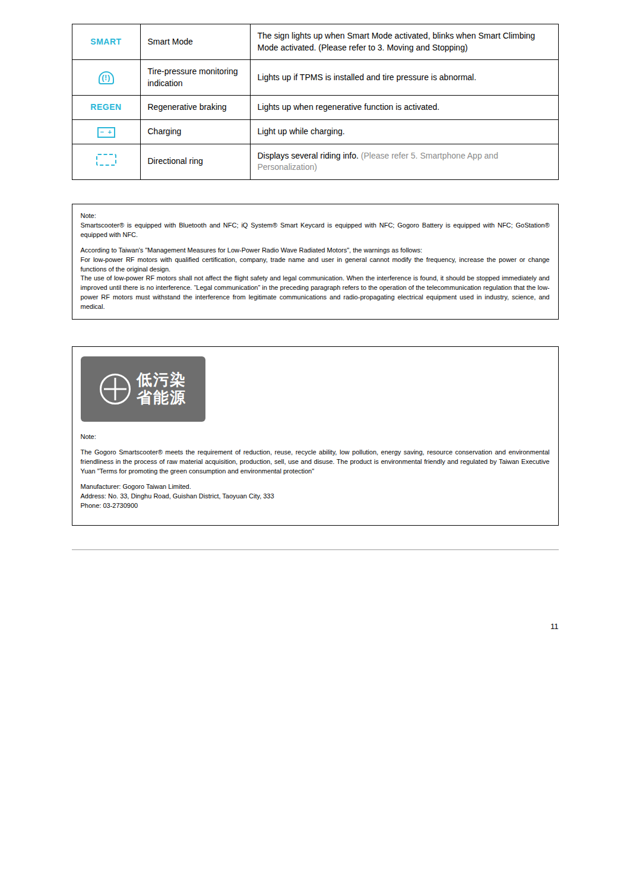| SMART | Smart Mode | The sign lights up when Smart Mode activated, blinks when Smart Climbing Mode activated. (Please refer to 3. Moving and Stopping) |
| (!) | Tire-pressure monitoring indication | Lights up if TPMS is installed and tire pressure is abnormal. |
| REGEN | Regenerative braking | Lights up when regenerative function is activated. |
| − + | Charging | Light up while charging. |
| | Directional ring | Displays several riding info. (Please refer 5. Smartphone App and Personalization) |
Note:
Smartscooter® is equipped with Bluetooth and NFC; iQ System® Smart Keycard is equipped with NFC; Gogoro Battery is equipped with NFC; GoStation® equipped with NFC.
According to Taiwan's "Management Measures for Low-Power Radio Wave Radiated Motors", the warnings as follows:
For low-power RF motors with qualified certification, company, trade name and user in general cannot modify the frequency, increase the power or change functions of the original design.
The use of low-power RF motors shall not affect the flight safety and legal communication. When the interference is found, it should be stopped immediately and improved until there is no interference. “Legal communication” in the preceding paragraph refers to the operation of the telecommunication regulation that the low-power RF motors must withstand the interference from legitimate communications and radio-propagating electrical equipment used in industry, science, and medical.
低污染
省能源
Note:
The Gogoro Smartscooter® meets the requirement of reduction, reuse, recycle ability, low pollution, energy saving, resource conservation and environmental friendliness in the process of raw material acquisition, production, sell, use and disuse. The product is environmental friendly and regulated by Taiwan Executive Yuan "Terms for promoting the green consumption and environmental protection"
Manufacturer: Gogoro Taiwan Limited.
Address: No. 33, Dinghu Road, Guishan District, Taoyuan City, 333
Phone: 03-2730900
11